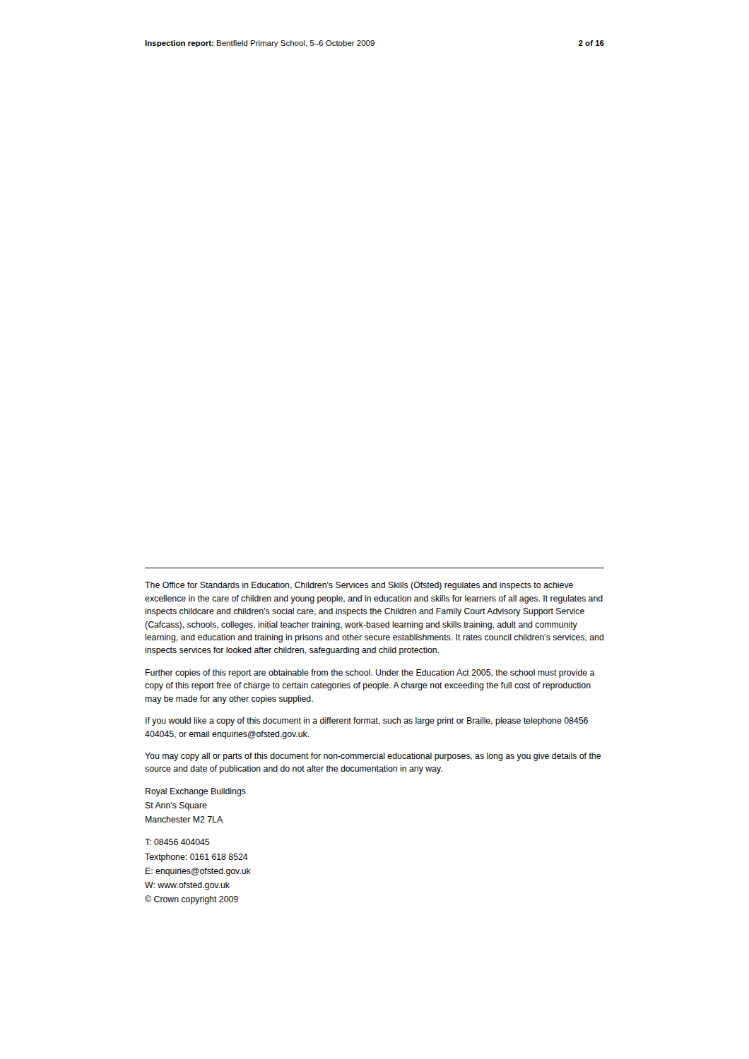Inspection report: Bentfield Primary School, 5–6 October 2009
2 of 16
The Office for Standards in Education, Children's Services and Skills (Ofsted) regulates and inspects to achieve excellence in the care of children and young people, and in education and skills for learners of all ages. It regulates and inspects childcare and children's social care, and inspects the Children and Family Court Advisory Support Service (Cafcass), schools, colleges, initial teacher training, work-based learning and skills training, adult and community learning, and education and training in prisons and other secure establishments. It rates council children's services, and inspects services for looked after children, safeguarding and child protection.
Further copies of this report are obtainable from the school. Under the Education Act 2005, the school must provide a copy of this report free of charge to certain categories of people. A charge not exceeding the full cost of reproduction may be made for any other copies supplied.
If you would like a copy of this document in a different format, such as large print or Braille, please telephone 08456 404045, or email enquiries@ofsted.gov.uk.
You may copy all or parts of this document for non-commercial educational purposes, as long as you give details of the source and date of publication and do not alter the documentation in any way.
Royal Exchange Buildings
St Ann's Square
Manchester M2 7LA
T: 08456 404045
Textphone: 0161 618 8524
E: enquiries@ofsted.gov.uk
W: www.ofsted.gov.uk
© Crown copyright 2009